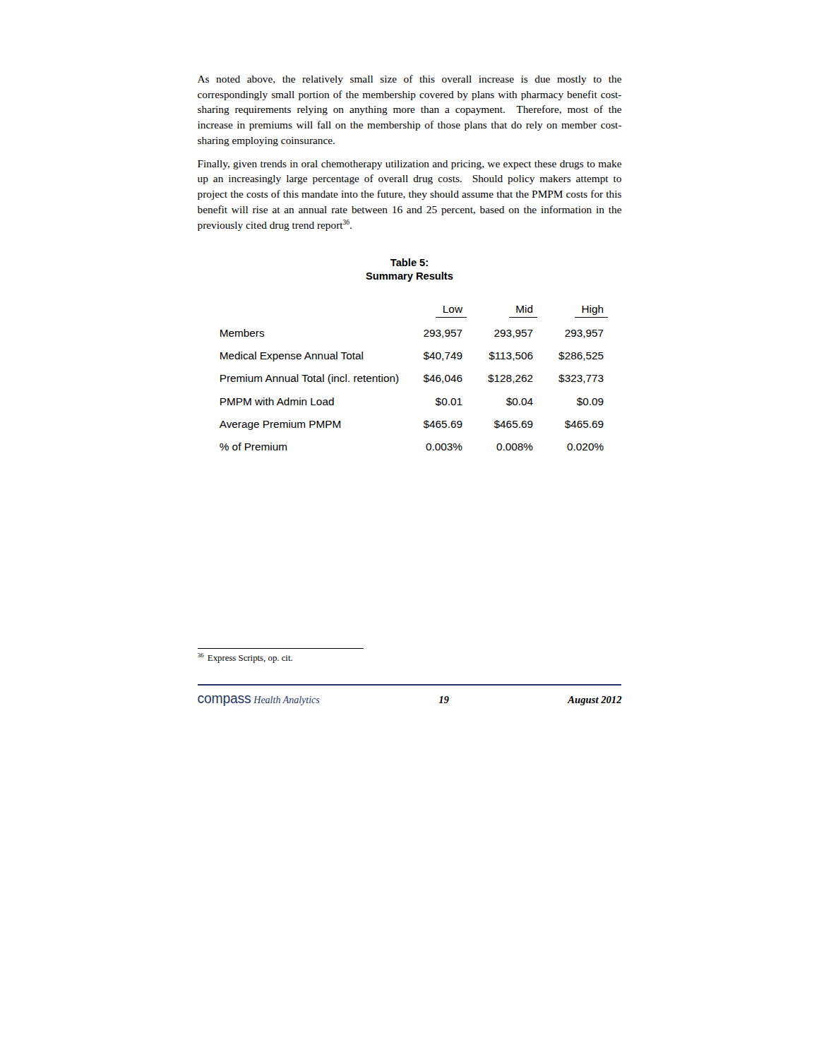As noted above, the relatively small size of this overall increase is due mostly to the correspondingly small portion of the membership covered by plans with pharmacy benefit cost-sharing requirements relying on anything more than a copayment. Therefore, most of the increase in premiums will fall on the membership of those plans that do rely on member cost-sharing employing coinsurance.
Finally, given trends in oral chemotherapy utilization and pricing, we expect these drugs to make up an increasingly large percentage of overall drug costs. Should policy makers attempt to project the costs of this mandate into the future, they should assume that the PMPM costs for this benefit will rise at an annual rate between 16 and 25 percent, based on the information in the previously cited drug trend report36.
Table 5:
Summary Results
| | Low | Mid | High |
| --- | --- | --- | --- |
| Members | 293,957 | 293,957 | 293,957 |
| Medical Expense Annual Total | $40,749 | $113,506 | $286,525 |
| Premium Annual Total (incl. retention) | $46,046 | $128,262 | $323,773 |
| PMPM with Admin Load | $0.01 | $0.04 | $0.09 |
| Average Premium PMPM | $465.69 | $465.69 | $465.69 |
| % of Premium | 0.003% | 0.008% | 0.020% |
36 Express Scripts, op. cit.
compass Health Analytics
19
August 2012